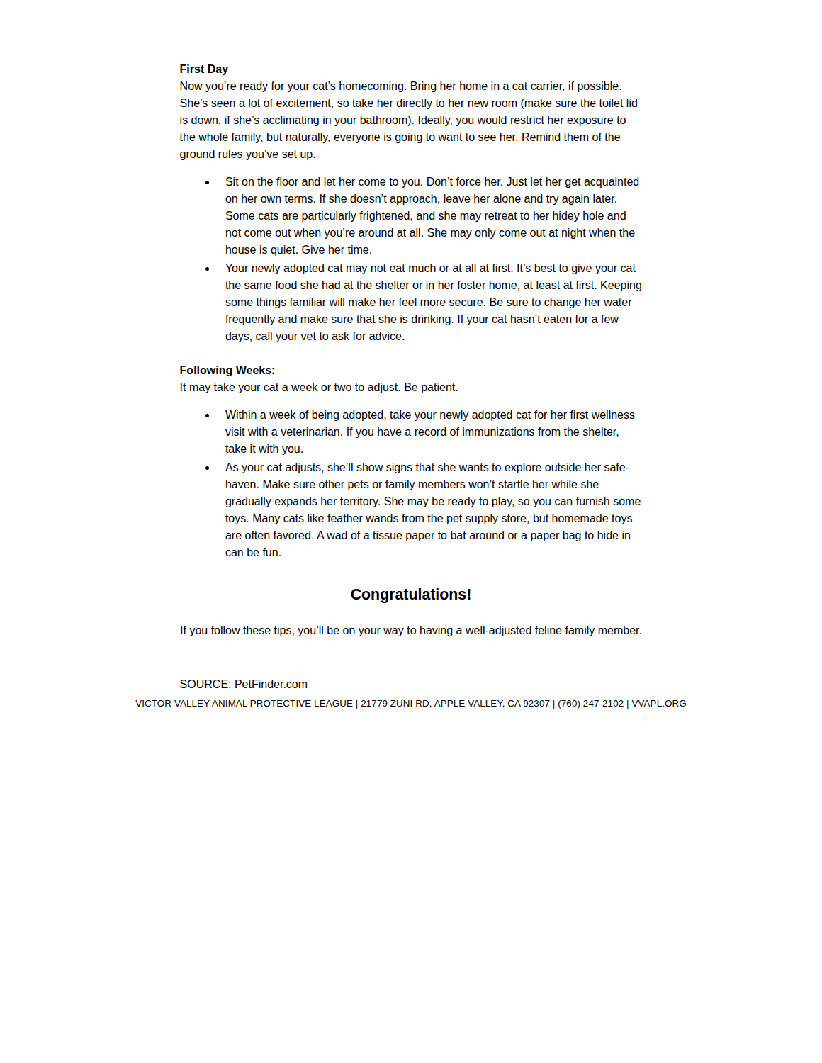First Day
Now you’re ready for your cat’s homecoming. Bring her home in a cat carrier, if possible. She’s seen a lot of excitement, so take her directly to her new room (make sure the toilet lid is down, if she’s acclimating in your bathroom). Ideally, you would restrict her exposure to the whole family, but naturally, everyone is going to want to see her. Remind them of the ground rules you’ve set up.
Sit on the floor and let her come to you. Don’t force her. Just let her get acquainted on her own terms. If she doesn’t approach, leave her alone and try again later. Some cats are particularly frightened, and she may retreat to her hidey hole and not come out when you’re around at all. She may only come out at night when the house is quiet. Give her time.
Your newly adopted cat may not eat much or at all at first. It’s best to give your cat the same food she had at the shelter or in her foster home, at least at first. Keeping some things familiar will make her feel more secure. Be sure to change her water frequently and make sure that she is drinking. If your cat hasn’t eaten for a few days, call your vet to ask for advice.
Following Weeks:
It may take your cat a week or two to adjust. Be patient.
Within a week of being adopted, take your newly adopted cat for her first wellness visit with a veterinarian. If you have a record of immunizations from the shelter, take it with you.
As your cat adjusts, she’ll show signs that she wants to explore outside her safe-haven. Make sure other pets or family members won’t startle her while she gradually expands her territory. She may be ready to play, so you can furnish some toys. Many cats like feather wands from the pet supply store, but homemade toys are often favored. A wad of a tissue paper to bat around or a paper bag to hide in can be fun.
Congratulations!
If you follow these tips, you’ll be on your way to having a well-adjusted feline family member.
SOURCE: PetFinder.com
VICTOR VALLEY ANIMAL PROTECTIVE LEAGUE | 21779 ZUNI RD, APPLE VALLEY, CA 92307 | (760) 247-2102 | VVAPL.ORG